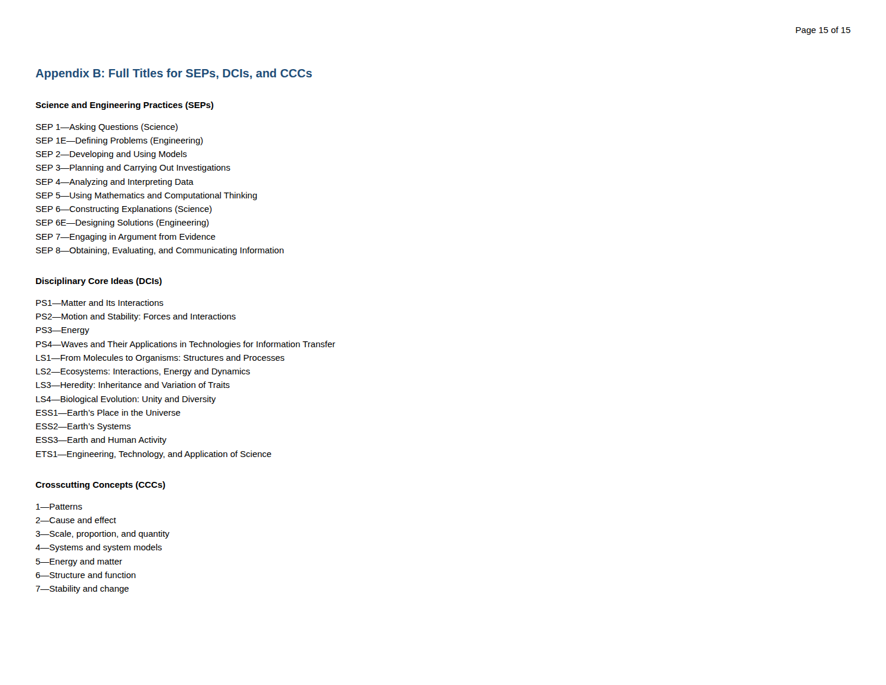Page 15 of 15
Appendix B: Full Titles for SEPs, DCIs, and CCCs
Science and Engineering Practices (SEPs)
SEP 1—Asking Questions (Science)
SEP 1E—Defining Problems (Engineering)
SEP 2—Developing and Using Models
SEP 3—Planning and Carrying Out Investigations
SEP 4—Analyzing and Interpreting Data
SEP 5—Using Mathematics and Computational Thinking
SEP 6—Constructing Explanations (Science)
SEP 6E—Designing Solutions (Engineering)
SEP 7—Engaging in Argument from Evidence
SEP 8—Obtaining, Evaluating, and Communicating Information
Disciplinary Core Ideas (DCIs)
PS1—Matter and Its Interactions
PS2—Motion and Stability: Forces and Interactions
PS3—Energy
PS4—Waves and Their Applications in Technologies for Information Transfer
LS1—From Molecules to Organisms: Structures and Processes
LS2—Ecosystems: Interactions, Energy and Dynamics
LS3—Heredity: Inheritance and Variation of Traits
LS4—Biological Evolution: Unity and Diversity
ESS1—Earth’s Place in the Universe
ESS2—Earth’s Systems
ESS3—Earth and Human Activity
ETS1—Engineering, Technology, and Application of Science
Crosscutting Concepts (CCCs)
1—Patterns
2—Cause and effect
3—Scale, proportion, and quantity
4—Systems and system models
5—Energy and matter
6—Structure and function
7—Stability and change